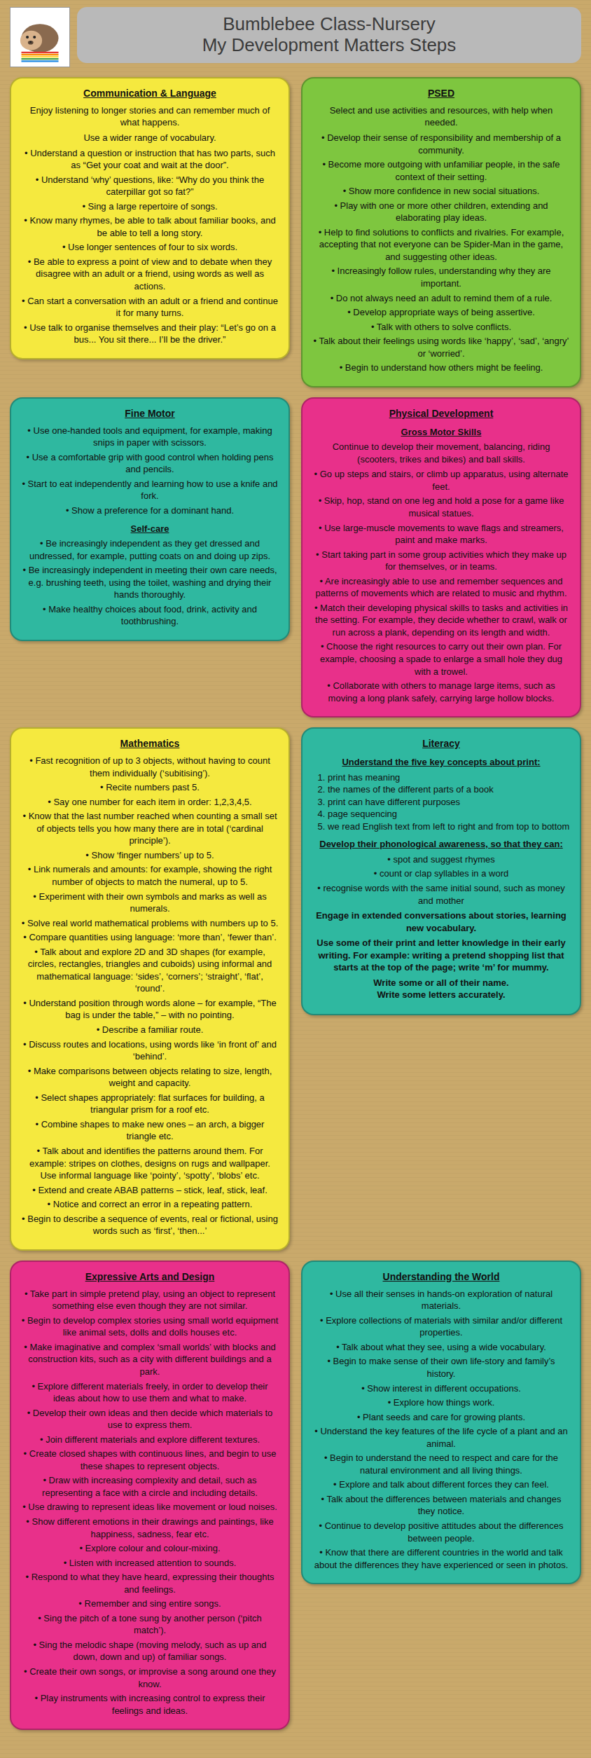Bumblebee Class-Nursery My Development Matters Steps
Communication & Language
Enjoy listening to longer stories and can remember much of what happens.
Use a wider range of vocabulary.
Understand a question or instruction that has two parts, such as “Get your coat and wait at the door”.
Understand ‘why’ questions, like: “Why do you think the caterpillar got so fat?”
Sing a large repertoire of songs.
Know many rhymes, be able to talk about familiar books, and be able to tell a long story.
Use longer sentences of four to six words.
Be able to express a point of view and to debate when they disagree with an adult or a friend, using words as well as actions.
Can start a conversation with an adult or a friend and continue it for many turns.
Use talk to organise themselves and their play: “Let’s go on a bus... You sit there... I’ll be the driver.”
PSED
Select and use activities and resources, with help when needed.
Develop their sense of responsibility and membership of a community.
Become more outgoing with unfamiliar people, in the safe context of their setting.
Show more confidence in new social situations.
Play with one or more other children, extending and elaborating play ideas.
Help to find solutions to conflicts and rivalries. For example, accepting that not everyone can be Spider-Man in the game, and suggesting other ideas.
Increasingly follow rules, understanding why they are important.
Do not always need an adult to remind them of a rule.
Develop appropriate ways of being assertive.
Talk with others to solve conflicts.
Talk about their feelings using words like ‘happy’, ‘sad’, ‘angry’ or ‘worried’.
Begin to understand how others might be feeling.
Fine Motor
Use one-handed tools and equipment, for example, making snips in paper with scissors.
Use a comfortable grip with good control when holding pens and pencils.
Start to eat independently and learning how to use a knife and fork.
Show a preference for a dominant hand.
Self-care
Be increasingly independent as they get dressed and undressed, for example, putting coats on and doing up zips.
Be increasingly independent in meeting their own care needs, e.g. brushing teeth, using the toilet, washing and drying their hands thoroughly.
Make healthy choices about food, drink, activity and toothbrushing.
Physical Development
Gross Motor Skills
Continue to develop their movement, balancing, riding (scooters, trikes and bikes) and ball skills.
Go up steps and stairs, or climb up apparatus, using alternate feet.
Skip, hop, stand on one leg and hold a pose for a game like musical statues.
Use large-muscle movements to wave flags and streamers, paint and make marks.
Start taking part in some group activities which they make up for themselves, or in teams.
Are increasingly able to use and remember sequences and patterns of movements which are related to music and rhythm.
Match their developing physical skills to tasks and activities in the setting. For example, they decide whether to crawl, walk or run across a plank, depending on its length and width.
Choose the right resources to carry out their own plan. For example, choosing a spade to enlarge a small hole they dug with a trowel.
Collaborate with others to manage large items, such as moving a long plank safely, carrying large hollow blocks.
Mathematics
Fast recognition of up to 3 objects, without having to count them individually (‘subitising’).
Recite numbers past 5.
Say one number for each item in order: 1,2,3,4,5.
Know that the last number reached when counting a small set of objects tells you how many there are in total (‘cardinal principle’).
Show ‘finger numbers’ up to 5.
Link numerals and amounts: for example, showing the right number of objects to match the numeral, up to 5.
Experiment with their own symbols and marks as well as numerals.
Solve real world mathematical problems with numbers up to 5.
Compare quantities using language: ‘more than’, ‘fewer than’.
Talk about and explore 2D and 3D shapes (for example, circles, rectangles, triangles and cuboids) using informal and mathematical language: ‘sides’, ‘corners’; ‘straight’, ‘flat’, ‘round’.
Understand position through words alone – for example, “The bag is under the table,” – with no pointing.
Describe a familiar route.
Discuss routes and locations, using words like ‘in front of’ and ‘behind’.
Make comparisons between objects relating to size, length, weight and capacity.
Select shapes appropriately: flat surfaces for building, a triangular prism for a roof etc.
Combine shapes to make new ones – an arch, a bigger triangle etc.
Talk about and identifies the patterns around them. For example: stripes on clothes, designs on rugs and wallpaper. Use informal language like ‘pointy’, ‘spotty’, ‘blobs’ etc.
Extend and create ABAB patterns – stick, leaf, stick, leaf.
Notice and correct an error in a repeating pattern.
Begin to describe a sequence of events, real or fictional, using words such as ‘first’, ‘then...’
Literacy
Understand the five key concepts about print:
print has meaning
the names of the different parts of a book
print can have different purposes
page sequencing
we read English text from left to right and from top to bottom
Develop their phonological awareness, so that they can:
spot and suggest rhymes
count or clap syllables in a word
recognise words with the same initial sound, such as money and mother
Engage in extended conversations about stories, learning new vocabulary.
Use some of their print and letter knowledge in their early writing. For example: writing a pretend shopping list that starts at the top of the page; write ‘m’ for mummy.
Write some or all of their name.
Write some letters accurately.
Expressive Arts and Design
Take part in simple pretend play, using an object to represent something else even though they are not similar.
Begin to develop complex stories using small world equipment like animal sets, dolls and dolls houses etc.
Make imaginative and complex ‘small worlds’ with blocks and construction kits, such as a city with different buildings and a park.
Explore different materials freely, in order to develop their ideas about how to use them and what to make.
Develop their own ideas and then decide which materials to use to express them.
Join different materials and explore different textures.
Create closed shapes with continuous lines, and begin to use these shapes to represent objects.
Draw with increasing complexity and detail, such as representing a face with a circle and including details.
Use drawing to represent ideas like movement or loud noises.
Show different emotions in their drawings and paintings, like happiness, sadness, fear etc.
Explore colour and colour-mixing.
Listen with increased attention to sounds.
Respond to what they have heard, expressing their thoughts and feelings.
Remember and sing entire songs.
Sing the pitch of a tone sung by another person (‘pitch match’).
Sing the melodic shape (moving melody, such as up and down, down and up) of familiar songs.
Create their own songs, or improvise a song around one they know.
Play instruments with increasing control to express their feelings and ideas.
Understanding the World
Use all their senses in hands-on exploration of natural materials.
Explore collections of materials with similar and/or different properties.
Talk about what they see, using a wide vocabulary.
Begin to make sense of their own life-story and family’s history.
Show interest in different occupations.
Explore how things work.
Plant seeds and care for growing plants.
Understand the key features of the life cycle of a plant and an animal.
Begin to understand the need to respect and care for the natural environment and all living things.
Explore and talk about different forces they can feel.
Talk about the differences between materials and changes they notice.
Continue to develop positive attitudes about the differences between people.
Know that there are different countries in the world and talk about the differences they have experienced or seen in photos.